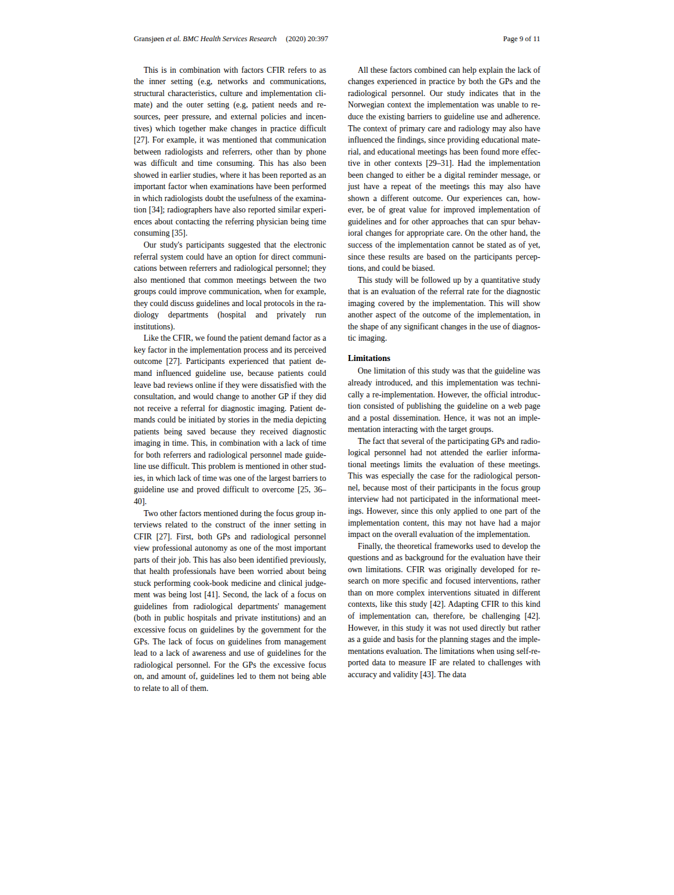Gransjøen et al. BMC Health Services Research (2020) 20:397
Page 9 of 11
This is in combination with factors CFIR refers to as the inner setting (e.g, networks and communications, structural characteristics, culture and implementation climate) and the outer setting (e.g, patient needs and resources, peer pressure, and external policies and incentives) which together make changes in practice difficult [27]. For example, it was mentioned that communication between radiologists and referrers, other than by phone was difficult and time consuming. This has also been showed in earlier studies, where it has been reported as an important factor when examinations have been performed in which radiologists doubt the usefulness of the examination [34]; radiographers have also reported similar experiences about contacting the referring physician being time consuming [35].
Our study's participants suggested that the electronic referral system could have an option for direct communications between referrers and radiological personnel; they also mentioned that common meetings between the two groups could improve communication, when for example, they could discuss guidelines and local protocols in the radiology departments (hospital and privately run institutions).
Like the CFIR, we found the patient demand factor as a key factor in the implementation process and its perceived outcome [27]. Participants experienced that patient demand influenced guideline use, because patients could leave bad reviews online if they were dissatisfied with the consultation, and would change to another GP if they did not receive a referral for diagnostic imaging. Patient demands could be initiated by stories in the media depicting patients being saved because they received diagnostic imaging in time. This, in combination with a lack of time for both referrers and radiological personnel made guideline use difficult. This problem is mentioned in other studies, in which lack of time was one of the largest barriers to guideline use and proved difficult to overcome [25, 36–40].
Two other factors mentioned during the focus group interviews related to the construct of the inner setting in CFIR [27]. First, both GPs and radiological personnel view professional autonomy as one of the most important parts of their job. This has also been identified previously, that health professionals have been worried about being stuck performing cook-book medicine and clinical judgement was being lost [41]. Second, the lack of a focus on guidelines from radiological departments' management (both in public hospitals and private institutions) and an excessive focus on guidelines by the government for the GPs. The lack of focus on guidelines from management lead to a lack of awareness and use of guidelines for the radiological personnel. For the GPs the excessive focus on, and amount of, guidelines led to them not being able to relate to all of them.
All these factors combined can help explain the lack of changes experienced in practice by both the GPs and the radiological personnel. Our study indicates that in the Norwegian context the implementation was unable to reduce the existing barriers to guideline use and adherence. The context of primary care and radiology may also have influenced the findings, since providing educational material, and educational meetings has been found more effective in other contexts [29–31]. Had the implementation been changed to either be a digital reminder message, or just have a repeat of the meetings this may also have shown a different outcome. Our experiences can, however, be of great value for improved implementation of guidelines and for other approaches that can spur behavioral changes for appropriate care. On the other hand, the success of the implementation cannot be stated as of yet, since these results are based on the participants perceptions, and could be biased.
This study will be followed up by a quantitative study that is an evaluation of the referral rate for the diagnostic imaging covered by the implementation. This will show another aspect of the outcome of the implementation, in the shape of any significant changes in the use of diagnostic imaging.
Limitations
One limitation of this study was that the guideline was already introduced, and this implementation was technically a re-implementation. However, the official introduction consisted of publishing the guideline on a web page and a postal dissemination. Hence, it was not an implementation interacting with the target groups.
The fact that several of the participating GPs and radiological personnel had not attended the earlier informational meetings limits the evaluation of these meetings. This was especially the case for the radiological personnel, because most of their participants in the focus group interview had not participated in the informational meetings. However, since this only applied to one part of the implementation content, this may not have had a major impact on the overall evaluation of the implementation.
Finally, the theoretical frameworks used to develop the questions and as background for the evaluation have their own limitations. CFIR was originally developed for research on more specific and focused interventions, rather than on more complex interventions situated in different contexts, like this study [42]. Adapting CFIR to this kind of implementation can, therefore, be challenging [42]. However, in this study it was not used directly but rather as a guide and basis for the planning stages and the implementations evaluation. The limitations when using self-reported data to measure IF are related to challenges with accuracy and validity [43]. The data